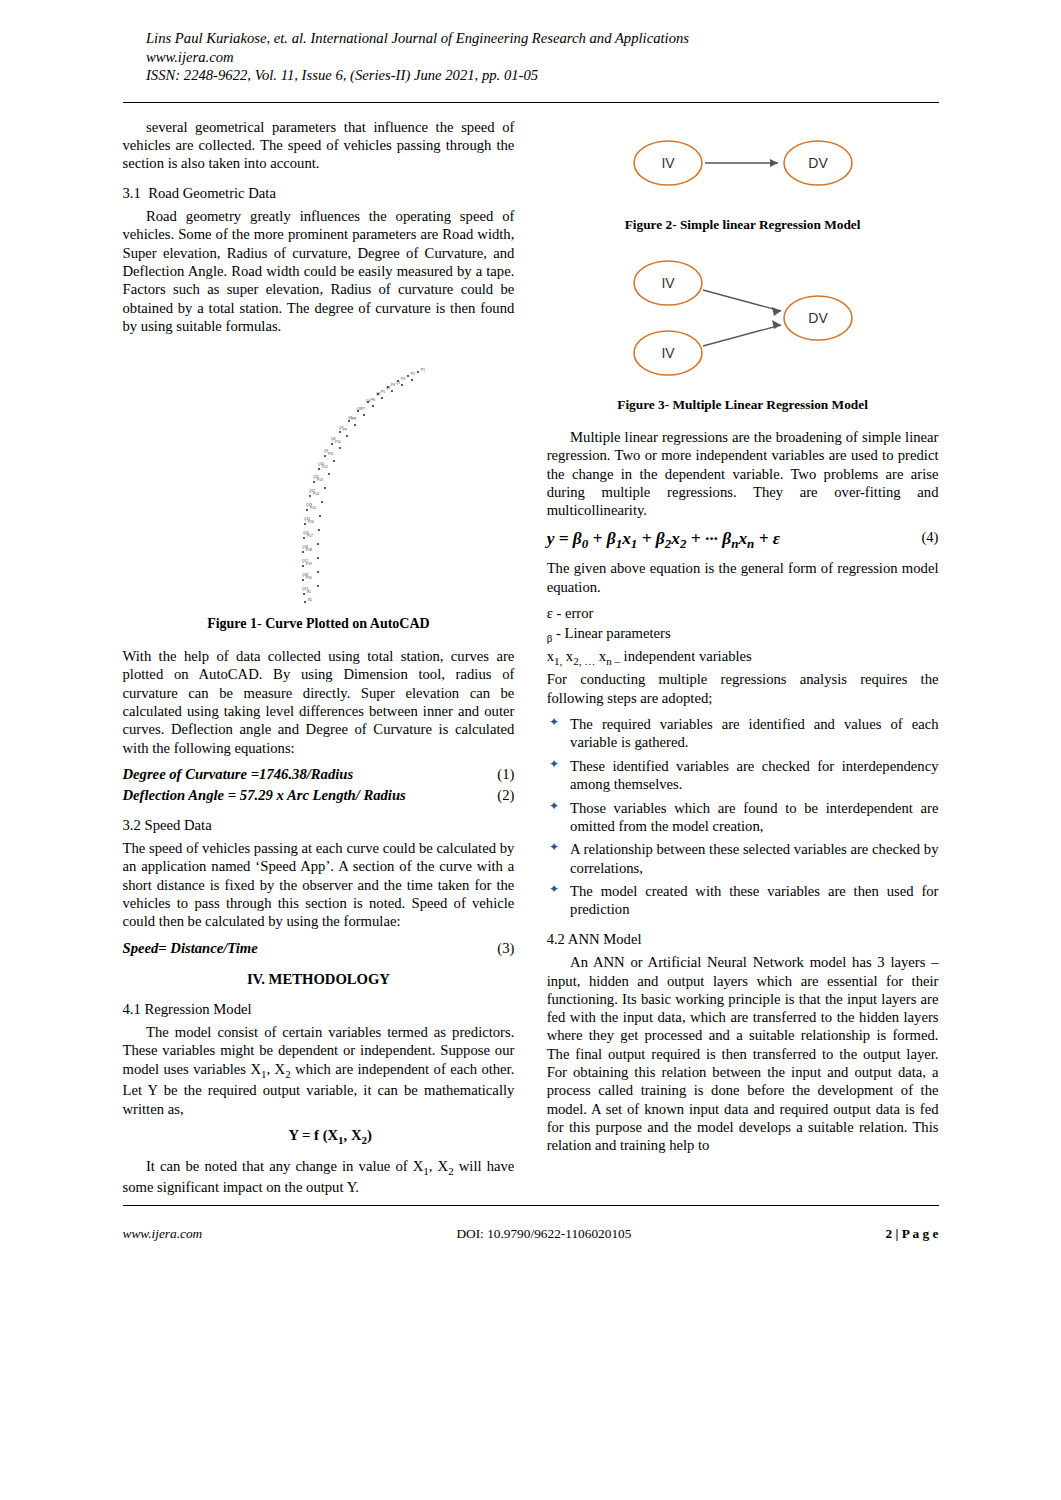Lins Paul Kuriakose, et. al. International Journal of Engineering Research and Applications
www.ijera.com
ISSN: 2248-9622, Vol. 11, Issue 6, (Series-II) June 2021, pp. 01-05
several geometrical parameters that influence the speed of vehicles are collected. The speed of vehicles passing through the section is also taken into account.
3.1 Road Geometric Data
Road geometry greatly influences the operating speed of vehicles. Some of the more prominent parameters are Road width, Super elevation, Radius of curvature, Degree of Curvature, and Deflection Angle. Road width could be easily measured by a tape. Factors such as super elevation, Radius of curvature could be obtained by a total station. The degree of curvature is then found by using suitable formulas.
P1 P2 P3 P4 P5 P6 P7 P8 P9 P10 P11 P12 P13 P14 P15 P16 P17 P18 P19 P20 Q1 Q2 Q3 Q4 Q5 Q6 Q7 Q8 Q9 Q10 Q11 Q12 Q13 Q14 Q15 Q16 Q17 Q18 Q19 R1 R2
Figure 1- Curve Plotted on AutoCAD
With the help of data collected using total station, curves are plotted on AutoCAD. By using Dimension tool, radius of curvature can be measure directly. Super elevation can be calculated using taking level differences between inner and outer curves. Deflection angle and Degree of Curvature is calculated with the following equations:
Degree of Curvature =1746.38/Radius (1)
Deflection Angle = 57.29 x Arc Length/ Radius (2)
3.2 Speed Data
The speed of vehicles passing at each curve could be calculated by an application named ‘Speed App’. A section of the curve with a short distance is fixed by the observer and the time taken for the vehicles to pass through this section is noted. Speed of vehicle could then be calculated by using the formulae:
Speed= Distance/Time (3)
IV. METHODOLOGY
4.1 Regression Model
The model consist of certain variables termed as predictors. These variables might be dependent or independent. Suppose our model uses variables X1, X2 which are independent of each other. Let Y be the required output variable, it can be mathematically written as,
Y = f (X1, X2)
It can be noted that any change in value of X1, X2 will have some significant impact on the output Y.
IV DV
Figure 2- Simple linear Regression Model
IV IV DV
Figure 3- Multiple Linear Regression Model
Multiple linear regressions are the broadening of simple linear regression. Two or more independent variables are used to predict the change in the dependent variable. Two problems are arise during multiple regressions. They are over-fitting and multicollinearity.
y = β0 + β1x1 + β2x2 + ··· βnxn + ε (4)
The given above equation is the general form of regression model equation.
ε - error
β - Linear parameters
x1, x2, … xn – independent variables
For conducting multiple regressions analysis requires the following steps are adopted;
The required variables are identified and values of each variable is gathered.
These identified variables are checked for interdependency among themselves.
Those variables which are found to be interdependent are omitted from the model creation,
A relationship between these selected variables are checked by correlations,
The model created with these variables are then used for prediction
4.2 ANN Model
An ANN or Artificial Neural Network model has 3 layers – input, hidden and output layers which are essential for their functioning. Its basic working principle is that the input layers are fed with the input data, which are transferred to the hidden layers where they get processed and a suitable relationship is formed. The final output required is then transferred to the output layer. For obtaining this relation between the input and output data, a process called training is done before the development of the model. A set of known input data and required output data is fed for this purpose and the model develops a suitable relation. This relation and training help to
www.ijera.com DOI: 10.9790/9622-1106020105 2 | P a g e